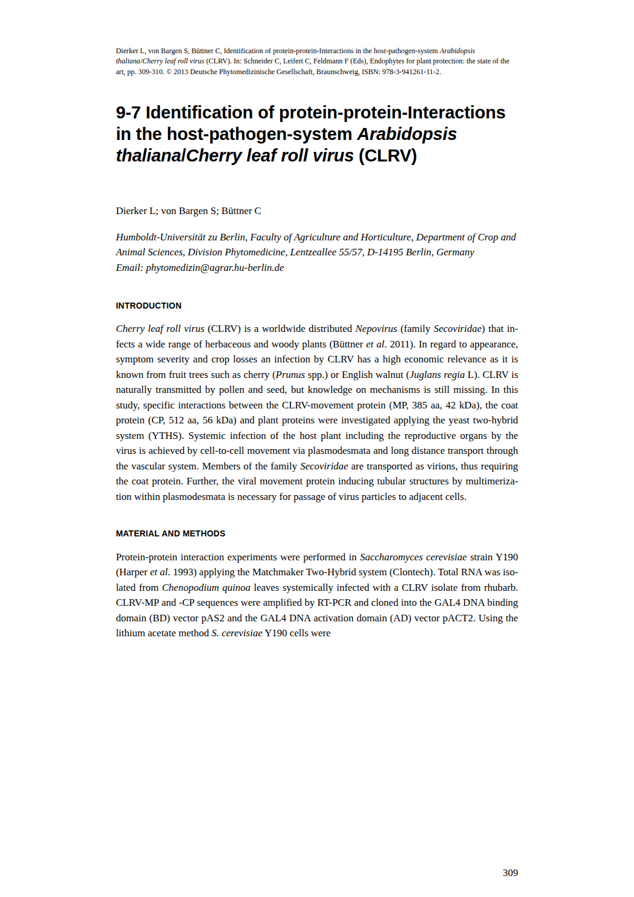Dierker L, von Bargen S, Büttner C, Identification of protein-protein-Interactions in the host-pathogen-system Arabidopsis thaliana/Cherry leaf roll virus (CLRV). In: Schneider C, Leifert C, Feldmann F (Eds), Endophytes for plant protection: the state of the art, pp. 309-310. © 2013 Deutsche Phytomedizinische Gesellschaft, Braunschweig, ISBN: 978-3-941261-11-2.
9-7 Identification of protein-protein-Interactions in the host-pathogen-system Arabidopsis thaliana/Cherry leaf roll virus (CLRV)
Dierker L; von Bargen S; Büttner C
Humboldt-Universität zu Berlin, Faculty of Agriculture and Horticulture, Department of Crop and Animal Sciences, Division Phytomedicine, Lentzeallee 55/57, D-14195 Berlin, Germany
Email: phytomedizin@agrar.hu-berlin.de
Introduction
Cherry leaf roll virus (CLRV) is a worldwide distributed Nepovirus (family Secoviridae) that infects a wide range of herbaceous and woody plants (Büttner et al. 2011). In regard to appearance, symptom severity and crop losses an infection by CLRV has a high economic relevance as it is known from fruit trees such as cherry (Prunus spp.) or English walnut (Juglans regia L). CLRV is naturally transmitted by pollen and seed, but knowledge on mechanisms is still missing. In this study, specific interactions between the CLRV-movement protein (MP, 385 aa, 42 kDa), the coat protein (CP, 512 aa, 56 kDa) and plant proteins were investigated applying the yeast two-hybrid system (YTHS). Systemic infection of the host plant including the reproductive organs by the virus is achieved by cell-to-cell movement via plasmodesmata and long distance transport through the vascular system. Members of the family Secoviridae are transported as virions, thus requiring the coat protein. Further, the viral movement protein inducing tubular structures by multimerization within plasmodesmata is necessary for passage of virus particles to adjacent cells.
Material and Methods
Protein-protein interaction experiments were performed in Saccharomyces cerevisiae strain Y190 (Harper et al. 1993) applying the Matchmaker Two-Hybrid system (Clontech). Total RNA was isolated from Chenopodium quinoa leaves systemically infected with a CLRV isolate from rhubarb. CLRV-MP and -CP sequences were amplified by RT-PCR and cloned into the GAL4 DNA binding domain (BD) vector pAS2 and the GAL4 DNA activation domain (AD) vector pACT2. Using the lithium acetate method S. cerevisiae Y190 cells were
309